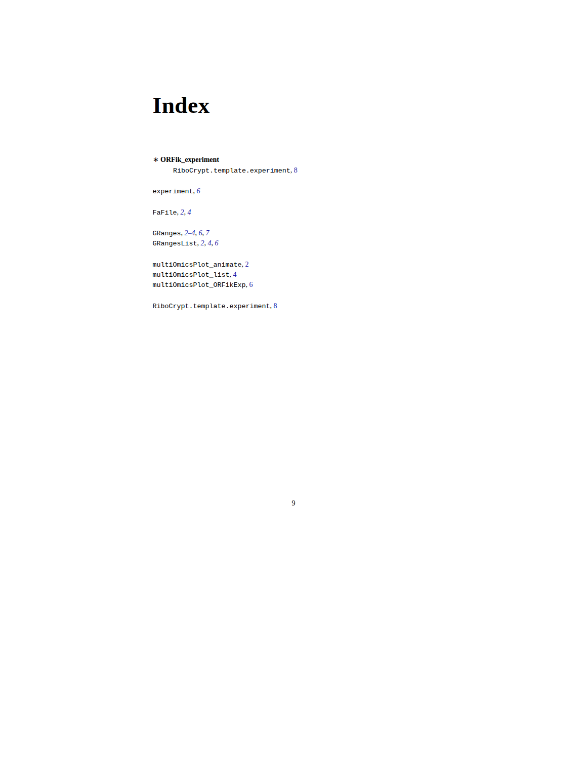Index
∗ ORFik_experiment
RiboCrypt.template.experiment, 8
experiment, 6
FaFile, 2, 4
GRanges, 2–4, 6, 7
GRangesList, 2, 4, 6
multiOmicsPlot_animate, 2
multiOmicsPlot_list, 4
multiOmicsPlot_ORFikExp, 6
RiboCrypt.template.experiment, 8
9